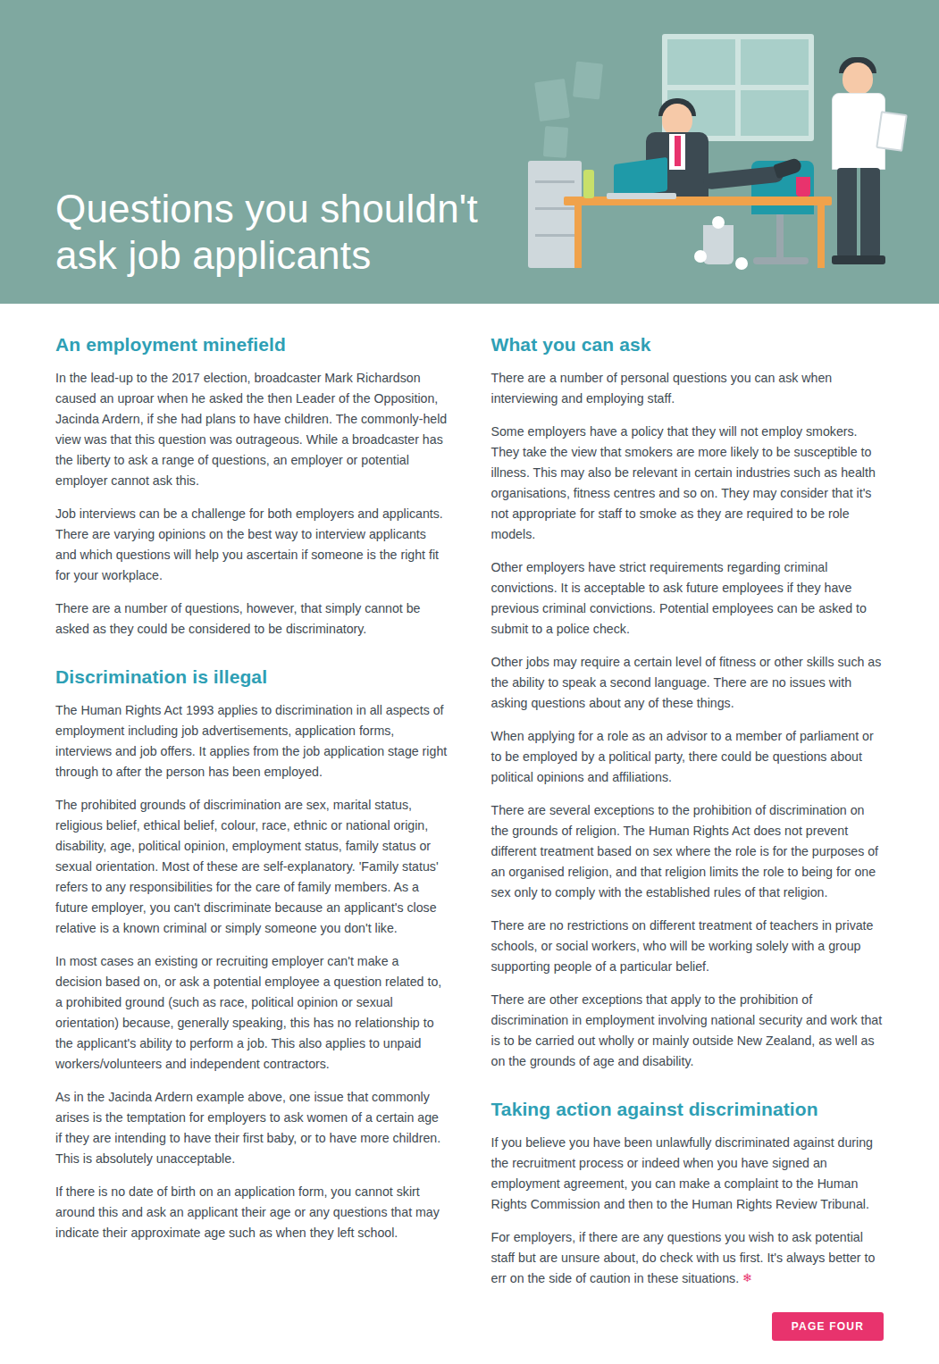Questions you shouldn't
ask job applicants
An employment minefield
In the lead-up to the 2017 election, broadcaster Mark Richardson caused an uproar when he asked the then Leader of the Opposition, Jacinda Ardern, if she had plans to have children. The commonly-held view was that this question was outrageous. While a broadcaster has the liberty to ask a range of questions, an employer or potential employer cannot ask this.
Job interviews can be a challenge for both employers and applicants. There are varying opinions on the best way to interview applicants and which questions will help you ascertain if someone is the right fit for your workplace.
There are a number of questions, however, that simply cannot be asked as they could be considered to be discriminatory.
Discrimination is illegal
The Human Rights Act 1993 applies to discrimination in all aspects of employment including job advertisements, application forms, interviews and job offers. It applies from the job application stage right through to after the person has been employed.
The prohibited grounds of discrimination are sex, marital status, religious belief, ethical belief, colour, race, ethnic or national origin, disability, age, political opinion, employment status, family status or sexual orientation. Most of these are self-explanatory. 'Family status' refers to any responsibilities for the care of family members. As a future employer, you can't discriminate because an applicant's close relative is a known criminal or simply someone you don't like.
In most cases an existing or recruiting employer can't make a decision based on, or ask a potential employee a question related to, a prohibited ground (such as race, political opinion or sexual orientation) because, generally speaking, this has no relationship to the applicant's ability to perform a job. This also applies to unpaid workers/volunteers and independent contractors.
As in the Jacinda Ardern example above, one issue that commonly arises is the temptation for employers to ask women of a certain age if they are intending to have their first baby, or to have more children. This is absolutely unacceptable.
If there is no date of birth on an application form, you cannot skirt around this and ask an applicant their age or any questions that may indicate their approximate age such as when they left school.
What you can ask
There are a number of personal questions you can ask when interviewing and employing staff.
Some employers have a policy that they will not employ smokers. They take the view that smokers are more likely to be susceptible to illness. This may also be relevant in certain industries such as health organisations, fitness centres and so on. They may consider that it's not appropriate for staff to smoke as they are required to be role models.
Other employers have strict requirements regarding criminal convictions. It is acceptable to ask future employees if they have previous criminal convictions. Potential employees can be asked to submit to a police check.
Other jobs may require a certain level of fitness or other skills such as the ability to speak a second language. There are no issues with asking questions about any of these things.
When applying for a role as an advisor to a member of parliament or to be employed by a political party, there could be questions about political opinions and affiliations.
There are several exceptions to the prohibition of discrimination on the grounds of religion. The Human Rights Act does not prevent different treatment based on sex where the role is for the purposes of an organised religion, and that religion limits the role to being for one sex only to comply with the established rules of that religion.
There are no restrictions on different treatment of teachers in private schools, or social workers, who will be working solely with a group supporting people of a particular belief.
There are other exceptions that apply to the prohibition of discrimination in employment involving national security and work that is to be carried out wholly or mainly outside New Zealand, as well as on the grounds of age and disability.
Taking action against discrimination
If you believe you have been unlawfully discriminated against during the recruitment process or indeed when you have signed an employment agreement, you can make a complaint to the Human Rights Commission and then to the Human Rights Review Tribunal.
For employers, if there are any questions you wish to ask potential staff but are unsure about, do check with us first. It's always better to err on the side of caution in these situations. ❄
PAGE FOUR